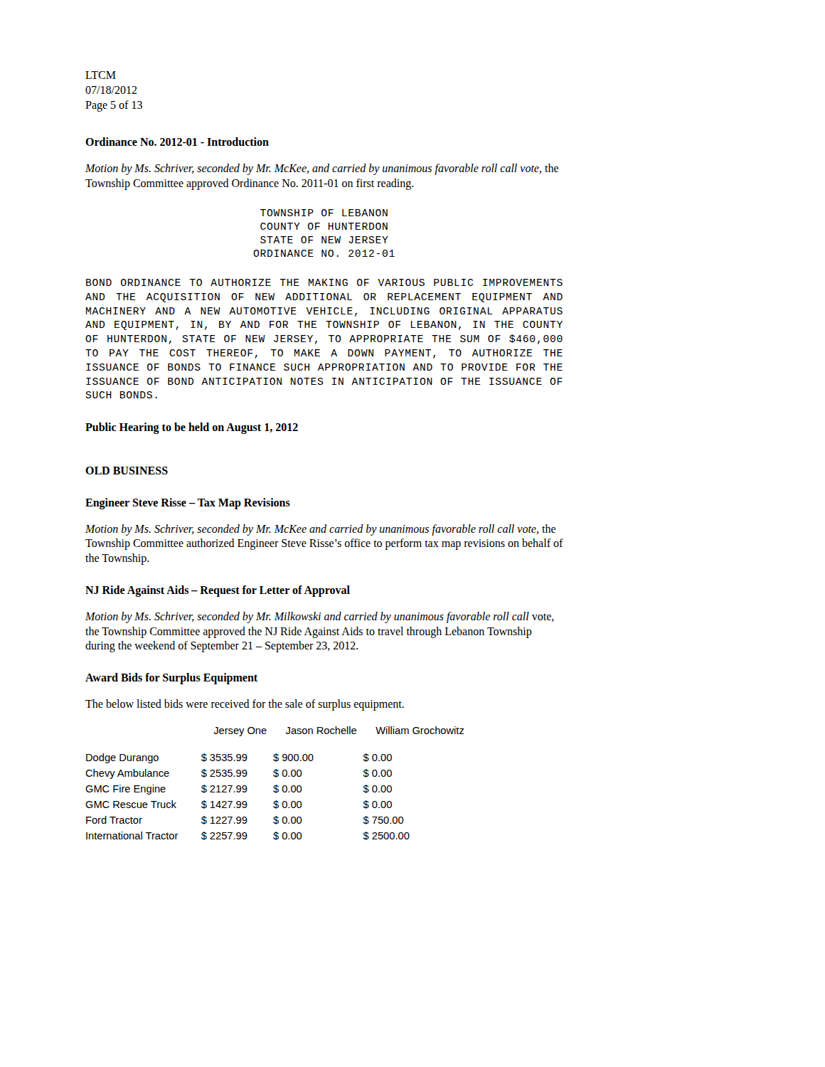LTCM
07/18/2012
Page 5 of 13
Ordinance No. 2012-01 - Introduction
Motion by Ms. Schriver, seconded by Mr. McKee, and carried by unanimous favorable roll call vote, the Township Committee approved Ordinance No. 2011-01 on first reading.
TOWNSHIP OF LEBANON
COUNTY OF HUNTERDON
STATE OF NEW JERSEY
ORDINANCE NO. 2012-01
BOND ORDINANCE TO AUTHORIZE THE MAKING OF VARIOUS PUBLIC IMPROVEMENTS AND THE ACQUISITION OF NEW ADDITIONAL OR REPLACEMENT EQUIPMENT AND MACHINERY AND A NEW AUTOMOTIVE VEHICLE, INCLUDING ORIGINAL APPARATUS AND EQUIPMENT, IN, BY AND FOR THE TOWNSHIP OF LEBANON, IN THE COUNTY OF HUNTERDON, STATE OF NEW JERSEY, TO APPROPRIATE THE SUM OF $460,000 TO PAY THE COST THEREOF, TO MAKE A DOWN PAYMENT, TO AUTHORIZE THE ISSUANCE OF BONDS TO FINANCE SUCH APPROPRIATION AND TO PROVIDE FOR THE ISSUANCE OF BOND ANTICIPATION NOTES IN ANTICIPATION OF THE ISSUANCE OF SUCH BONDS.
Public Hearing to be held on August 1, 2012
OLD BUSINESS
Engineer Steve Risse – Tax Map Revisions
Motion by Ms. Schriver, seconded by Mr. McKee and carried by unanimous favorable roll call vote, the Township Committee authorized Engineer Steve Risse’s office to perform tax map revisions on behalf of the Township.
NJ Ride Against Aids – Request for Letter of Approval
Motion by Ms. Schriver, seconded by Mr. Milkowski and carried by unanimous favorable roll call vote, the Township Committee approved the NJ Ride Against Aids to travel through Lebanon Township during the weekend of September 21 – September 23, 2012.
Award Bids for Surplus Equipment
The below listed bids were received for the sale of surplus equipment.
| | Jersey One | Jason Rochelle | William Grochowitz |
| --- | --- | --- | --- |
| Dodge Durango | $ 3535.99 | $ 900.00 | $ 0.00 |
| Chevy Ambulance | $ 2535.99 | $ 0.00 | $ 0.00 |
| GMC Fire Engine | $ 2127.99 | $ 0.00 | $ 0.00 |
| GMC Rescue Truck | $ 1427.99 | $ 0.00 | $ 0.00 |
| Ford Tractor | $ 1227.99 | $ 0.00 | $ 750.00 |
| International Tractor | $ 2257.99 | $ 0.00 | $ 2500.00 |